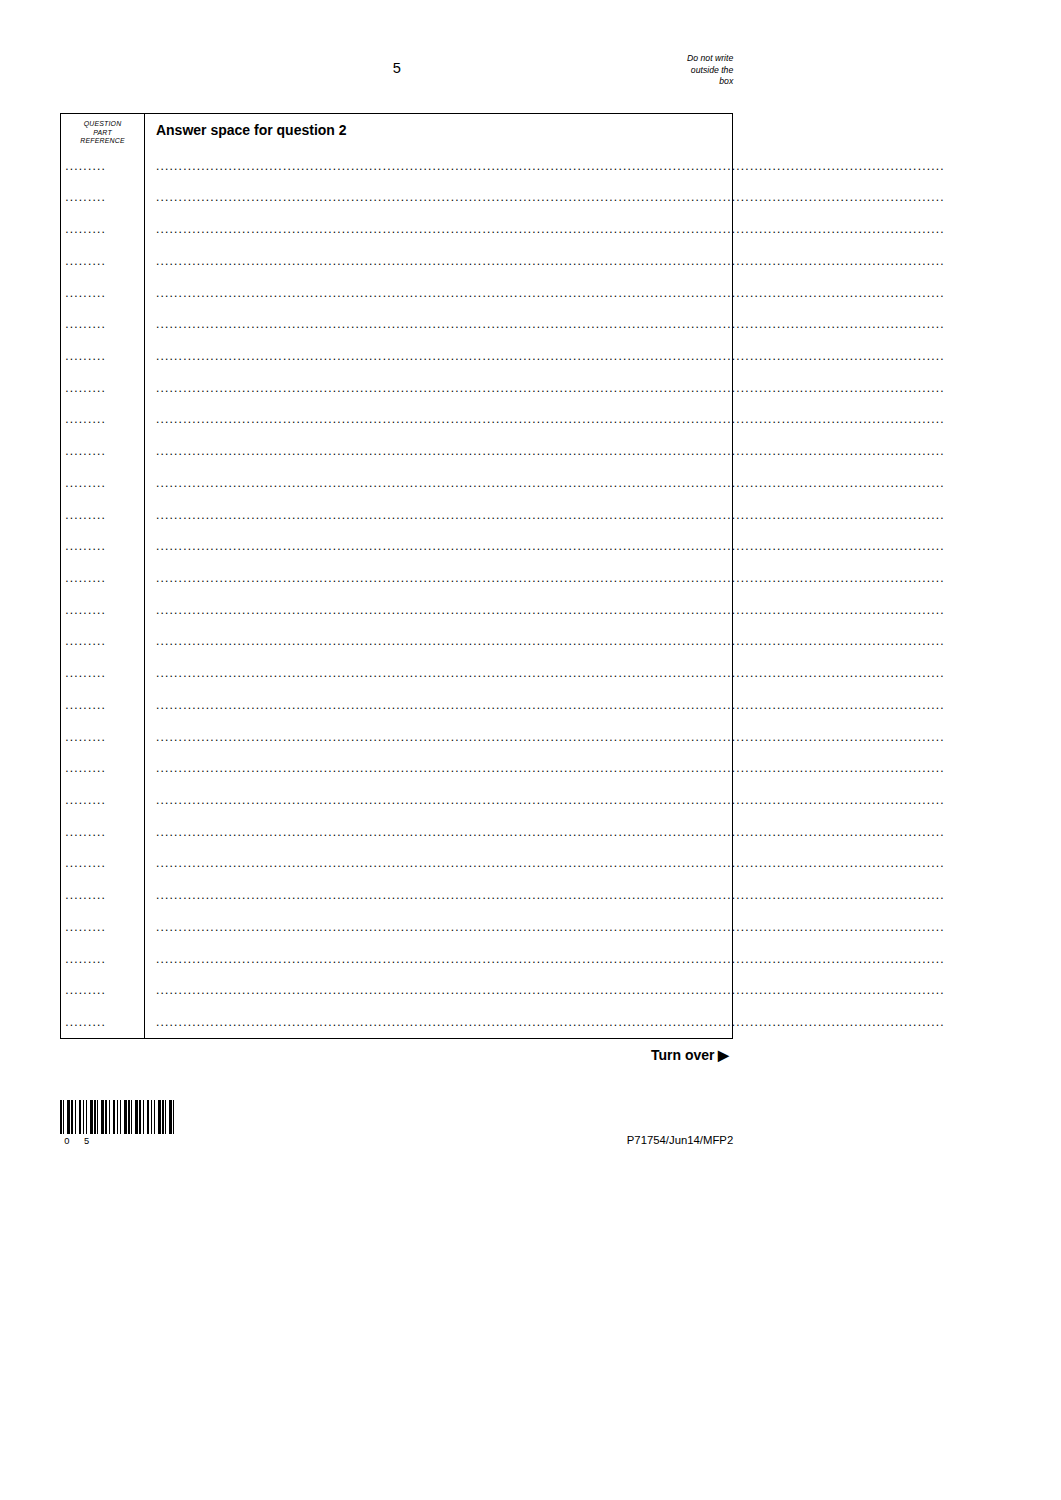Do not write
outside the
box
5
QUESTION
PART
REFERENCE
Answer space for question 2
.........
.........
.........
.........
.........
.........
.........
.........
.........
.........
.........
.........
.........
.........
.........
.........
.........
.........
.........
.........
.........
.........
.........
.........
.........
.........
.........
.........
..............................................................................................................................................................................
..............................................................................................................................................................................
..............................................................................................................................................................................
..............................................................................................................................................................................
..............................................................................................................................................................................
..............................................................................................................................................................................
..............................................................................................................................................................................
..............................................................................................................................................................................
..............................................................................................................................................................................
..............................................................................................................................................................................
..............................................................................................................................................................................
..............................................................................................................................................................................
..............................................................................................................................................................................
..............................................................................................................................................................................
..............................................................................................................................................................................
..............................................................................................................................................................................
..............................................................................................................................................................................
..............................................................................................................................................................................
..............................................................................................................................................................................
..............................................................................................................................................................................
..............................................................................................................................................................................
..............................................................................................................................................................................
..............................................................................................................................................................................
..............................................................................................................................................................................
..............................................................................................................................................................................
..............................................................................................................................................................................
..............................................................................................................................................................................
..............................................................................................................................................................................
Turn over ▶
0 5
P71754/Jun14/MFP2